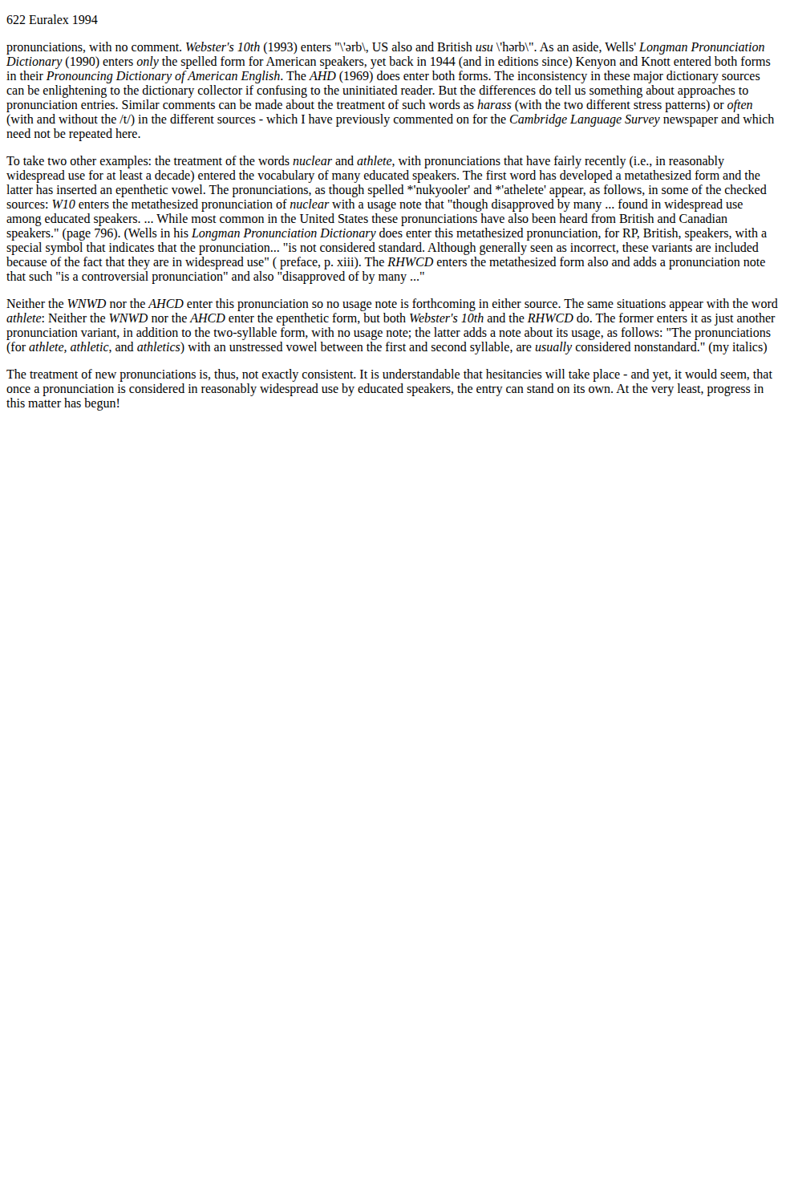622 Euralex 1994
pronunciations, with no comment. Webster's 10th (1993) enters "\'ərb\, US also and British usu \'hərb\". As an aside, Wells' Longman Pronunciation Dictionary (1990) enters only the spelled form for American speakers, yet back in 1944 (and in editions since) Kenyon and Knott entered both forms in their Pronouncing Dictionary of American English. The AHD (1969) does enter both forms. The inconsistency in these major dictionary sources can be enlightening to the dictionary collector if confusing to the uninitiated reader. But the differences do tell us something about approaches to pronunciation entries. Similar comments can be made about the treatment of such words as harass (with the two different stress patterns) or often (with and without the /t/) in the different sources - which I have previously commented on for the Cambridge Language Survey newspaper and which need not be repeated here.
To take two other examples: the treatment of the words nuclear and athlete, with pronunciations that have fairly recently (i.e., in reasonably widespread use for at least a decade) entered the vocabulary of many educated speakers. The first word has developed a metathesized form and the latter has inserted an epenthetic vowel. The pronunciations, as though spelled *'nukyooler' and *'athelete' appear, as follows, in some of the checked sources: W10 enters the metathesized pronunciation of nuclear with a usage note that "though disapproved by many ... found in widespread use among educated speakers. ... While most common in the United States these pronunciations have also been heard from British and Canadian speakers." (page 796). (Wells in his Longman Pronunciation Dictionary does enter this metathesized pronunciation, for RP, British, speakers, with a special symbol that indicates that the pronunciation... "is not considered standard. Although generally seen as incorrect, these variants are included because of the fact that they are in widespread use" ( preface, p. xiii). The RHWCD enters the metathesized form also and adds a pronunciation note that such "is a controversial pronunciation" and also "disapproved of by many ..."
Neither the WNWD nor the AHCD enter this pronunciation so no usage note is forthcoming in either source. The same situations appear with the word athlete: Neither the WNWD nor the AHCD enter the epenthetic form, but both Webster's 10th and the RHWCD do. The former enters it as just another pronunciation variant, in addition to the two-syllable form, with no usage note; the latter adds a note about its usage, as follows: "The pronunciations (for athlete, athletic, and athletics) with an unstressed vowel between the first and second syllable, are usually considered nonstandard." (my italics)
The treatment of new pronunciations is, thus, not exactly consistent. It is understandable that hesitancies will take place - and yet, it would seem, that once a pronunciation is considered in reasonably widespread use by educated speakers, the entry can stand on its own. At the very least, progress in this matter has begun!